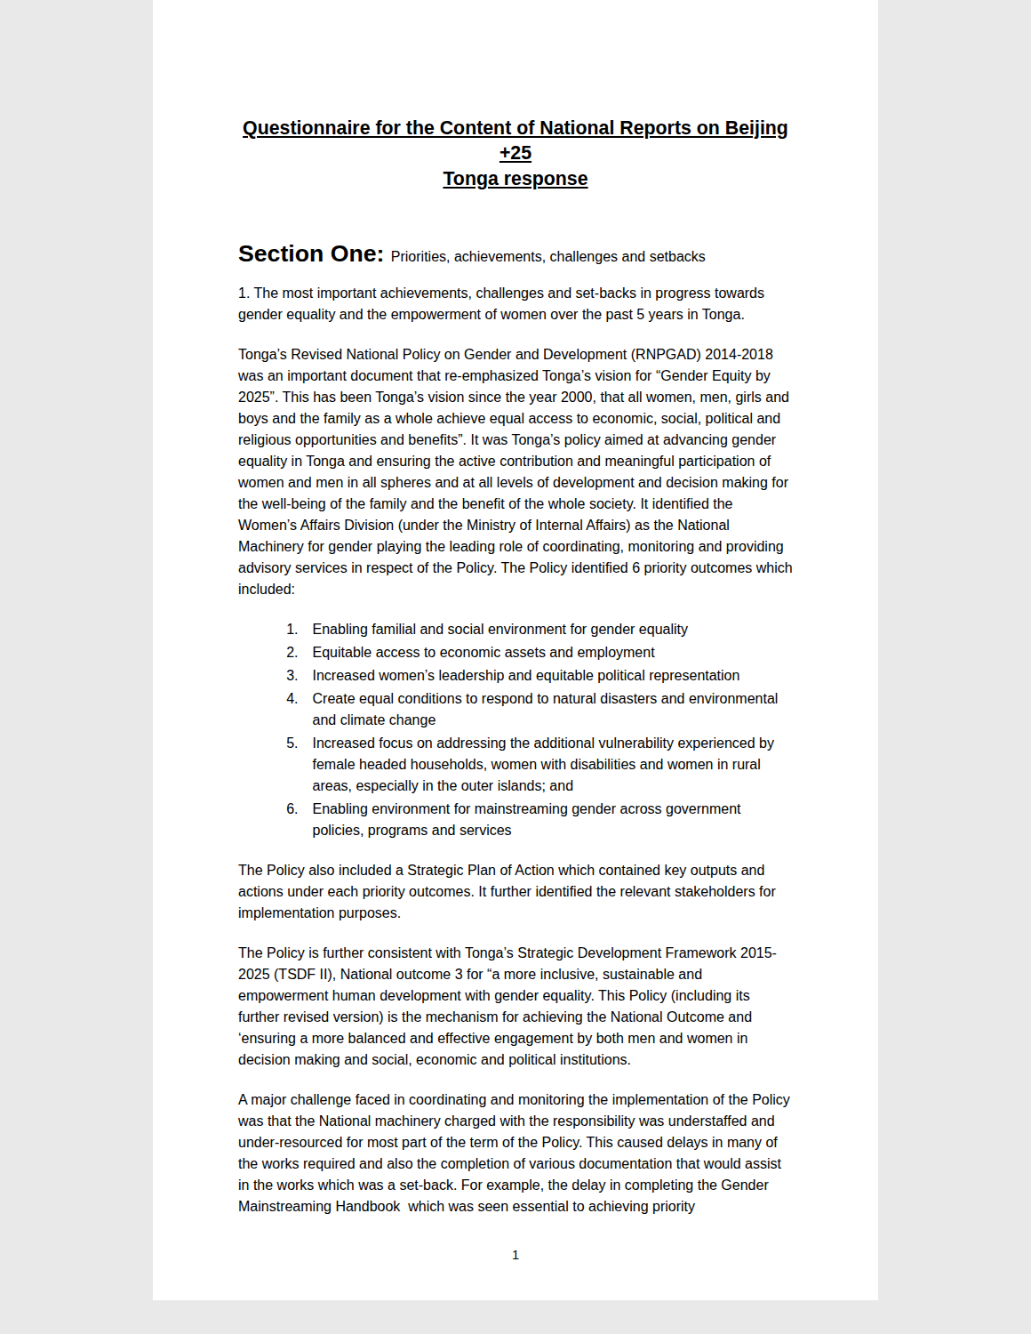Questionnaire for the Content of National Reports on Beijing +25
Tonga response
Section One: Priorities, achievements, challenges and setbacks
1. The most important achievements, challenges and set-backs in progress towards gender equality and the empowerment of women over the past 5 years in Tonga.
Tonga’s Revised National Policy on Gender and Development (RNPGAD) 2014-2018 was an important document that re-emphasized Tonga’s vision for “Gender Equity by 2025”. This has been Tonga’s vision since the year 2000, that all women, men, girls and boys and the family as a whole achieve equal access to economic, social, political and religious opportunities and benefits”. It was Tonga’s policy aimed at advancing gender equality in Tonga and ensuring the active contribution and meaningful participation of women and men in all spheres and at all levels of development and decision making for the well-being of the family and the benefit of the whole society. It identified the Women’s Affairs Division (under the Ministry of Internal Affairs) as the National Machinery for gender playing the leading role of coordinating, monitoring and providing advisory services in respect of the Policy. The Policy identified 6 priority outcomes which included:
Enabling familial and social environment for gender equality
Equitable access to economic assets and employment
Increased women’s leadership and equitable political representation
Create equal conditions to respond to natural disasters and environmental and climate change
Increased focus on addressing the additional vulnerability experienced by female headed households, women with disabilities and women in rural areas, especially in the outer islands; and
Enabling environment for mainstreaming gender across government policies, programs and services
The Policy also included a Strategic Plan of Action which contained key outputs and actions under each priority outcomes. It further identified the relevant stakeholders for implementation purposes.
The Policy is further consistent with Tonga’s Strategic Development Framework 2015-2025 (TSDF II), National outcome 3 for “a more inclusive, sustainable and empowerment human development with gender equality. This Policy (including its further revised version) is the mechanism for achieving the National Outcome and ‘ensuring a more balanced and effective engagement by both men and women in decision making and social, economic and political institutions.
A major challenge faced in coordinating and monitoring the implementation of the Policy was that the National machinery charged with the responsibility was understaffed and under-resourced for most part of the term of the Policy. This caused delays in many of the works required and also the completion of various documentation that would assist in the works which was a set-back. For example, the delay in completing the Gender Mainstreaming Handbook which was seen essential to achieving priority
1